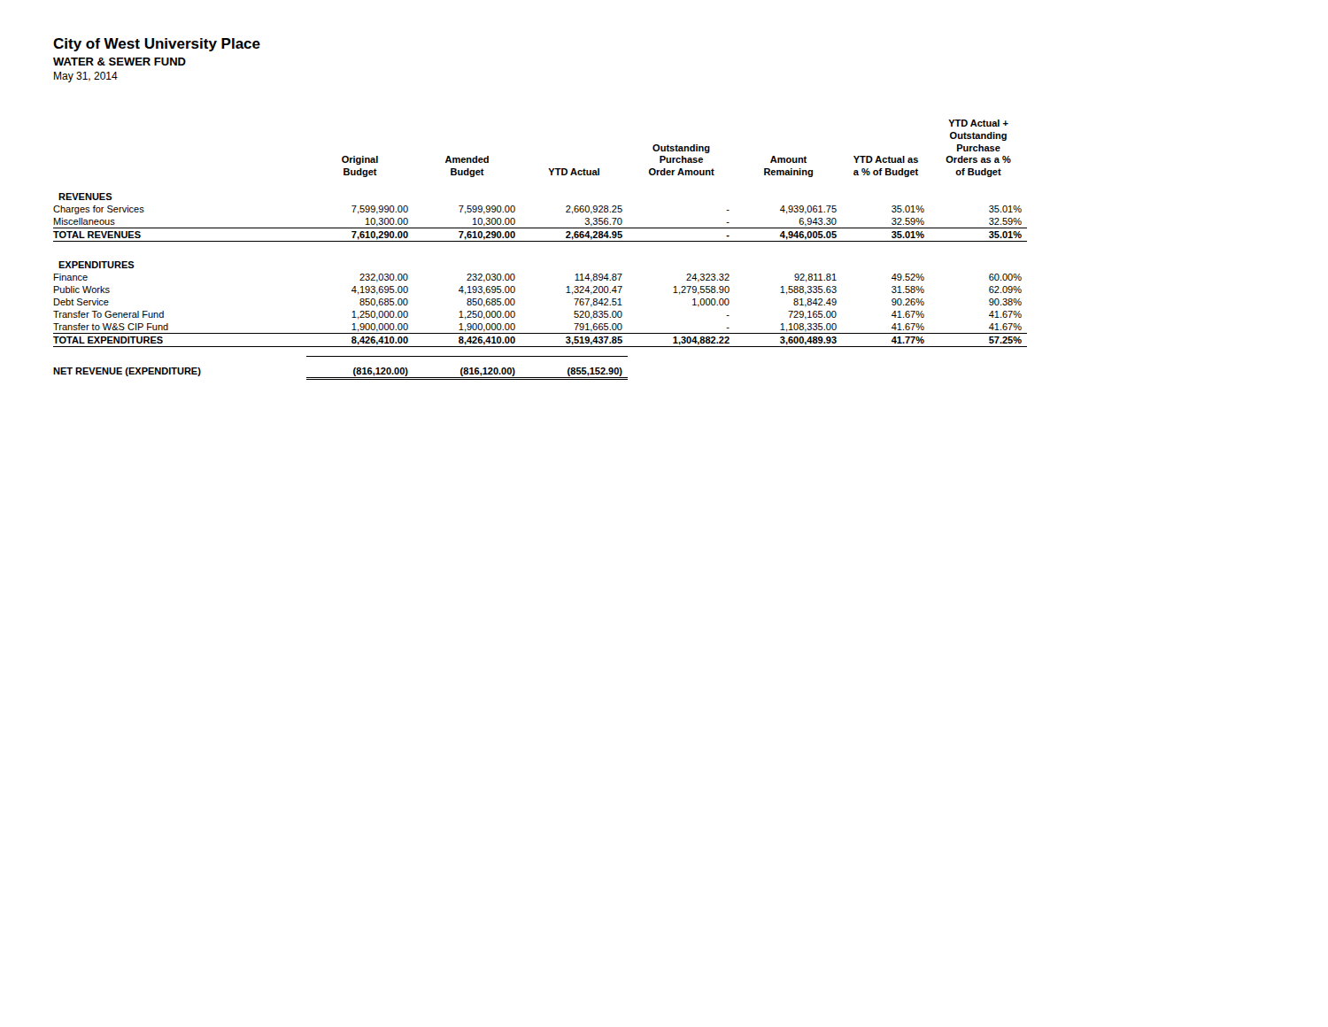City of West University Place
WATER & SEWER FUND
May 31, 2014
| | Original Budget | Amended Budget | YTD Actual | Outstanding Purchase Order Amount | Amount Remaining | YTD Actual as a % of Budget | YTD Actual + Outstanding Purchase Orders as a % of Budget |
| --- | --- | --- | --- | --- | --- | --- | --- |
| REVENUES | | | | | | | |
| Charges for Services | 7,599,990.00 | 7,599,990.00 | 2,660,928.25 | - | 4,939,061.75 | 35.01% | 35.01% |
| Miscellaneous | 10,300.00 | 10,300.00 | 3,356.70 | - | 6,943.30 | 32.59% | 32.59% |
| TOTAL REVENUES | 7,610,290.00 | 7,610,290.00 | 2,664,284.95 | - | 4,946,005.05 | 35.01% | 35.01% |
| EXPENDITURES | | | | | | | |
| Finance | 232,030.00 | 232,030.00 | 114,894.87 | 24,323.32 | 92,811.81 | 49.52% | 60.00% |
| Public Works | 4,193,695.00 | 4,193,695.00 | 1,324,200.47 | 1,279,558.90 | 1,588,335.63 | 31.58% | 62.09% |
| Debt Service | 850,685.00 | 850,685.00 | 767,842.51 | 1,000.00 | 81,842.49 | 90.26% | 90.38% |
| Transfer To General Fund | 1,250,000.00 | 1,250,000.00 | 520,835.00 | - | 729,165.00 | 41.67% | 41.67% |
| Transfer to W&S CIP Fund | 1,900,000.00 | 1,900,000.00 | 791,665.00 | - | 1,108,335.00 | 41.67% | 41.67% |
| TOTAL EXPENDITURES | 8,426,410.00 | 8,426,410.00 | 3,519,437.85 | 1,304,882.22 | 3,600,489.93 | 41.77% | 57.25% |
| NET REVENUE (EXPENDITURE) | (816,120.00) | (816,120.00) | (855,152.90) | | | | |